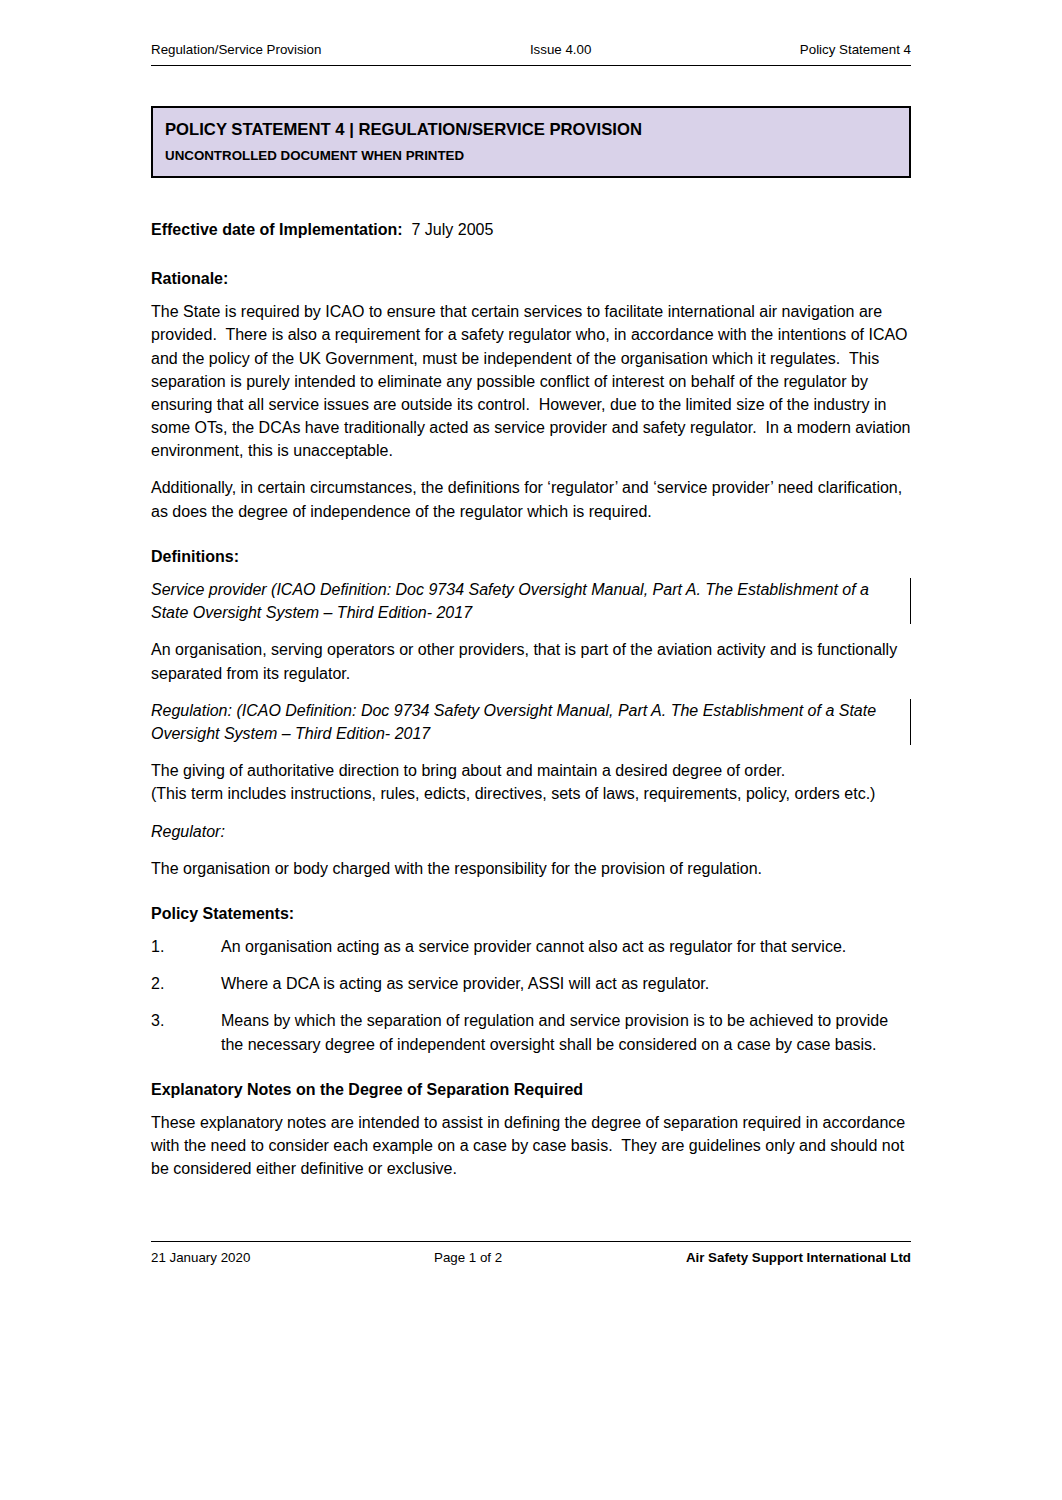Regulation/Service Provision Issue 4.00 Policy Statement 4
POLICY STATEMENT 4 | REGULATION/SERVICE PROVISION
UNCONTROLLED DOCUMENT WHEN PRINTED
Effective date of Implementation: 7 July 2005
Rationale:
The State is required by ICAO to ensure that certain services to facilitate international air navigation are provided. There is also a requirement for a safety regulator who, in accordance with the intentions of ICAO and the policy of the UK Government, must be independent of the organisation which it regulates. This separation is purely intended to eliminate any possible conflict of interest on behalf of the regulator by ensuring that all service issues are outside its control. However, due to the limited size of the industry in some OTs, the DCAs have traditionally acted as service provider and safety regulator. In a modern aviation environment, this is unacceptable.
Additionally, in certain circumstances, the definitions for ‘regulator’ and ‘service provider’ need clarification, as does the degree of independence of the regulator which is required.
Definitions:
Service provider (ICAO Definition: Doc 9734 Safety Oversight Manual, Part A. The Establishment of a State Oversight System – Third Edition- 2017
An organisation, serving operators or other providers, that is part of the aviation activity and is functionally separated from its regulator.
Regulation: (ICAO Definition: Doc 9734 Safety Oversight Manual, Part A. The Establishment of a State Oversight System – Third Edition- 2017
The giving of authoritative direction to bring about and maintain a desired degree of order.
(This term includes instructions, rules, edicts, directives, sets of laws, requirements, policy, orders etc.)
Regulator:
The organisation or body charged with the responsibility for the provision of regulation.
Policy Statements:
An organisation acting as a service provider cannot also act as regulator for that service.
Where a DCA is acting as service provider, ASSI will act as regulator.
Means by which the separation of regulation and service provision is to be achieved to provide the necessary degree of independent oversight shall be considered on a case by case basis.
Explanatory Notes on the Degree of Separation Required
These explanatory notes are intended to assist in defining the degree of separation required in accordance with the need to consider each example on a case by case basis. They are guidelines only and should not be considered either definitive or exclusive.
21 January 2020 Page 1 of 2 Air Safety Support International Ltd